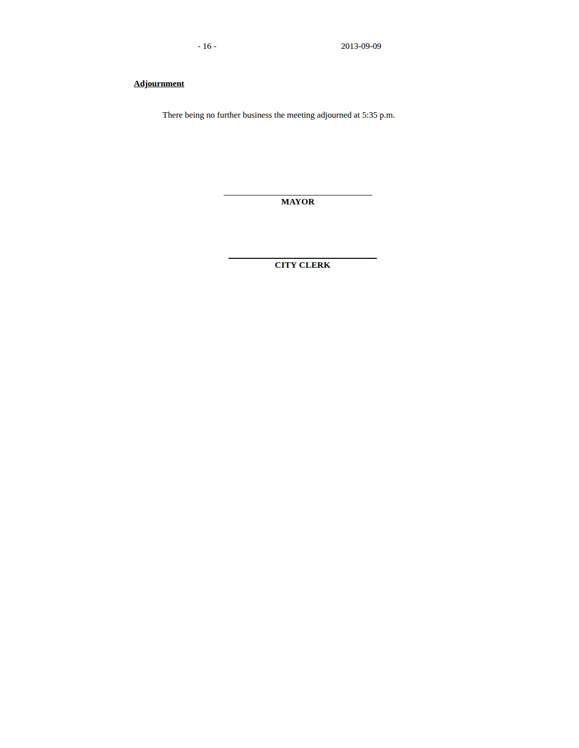- 16 - 2013-09-09
Adjournment
There being no further business the meeting adjourned at 5:35 p.m.
MAYOR
CITY CLERK